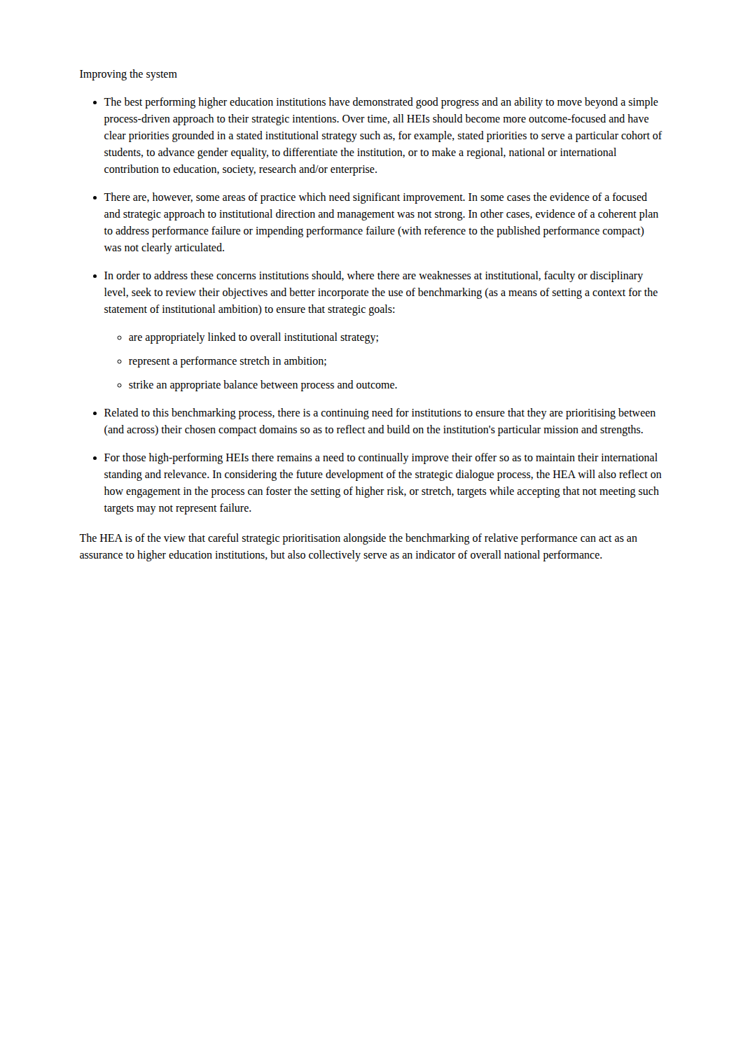Improving the system
The best performing higher education institutions have demonstrated good progress and an ability to move beyond a simple process-driven approach to their strategic intentions. Over time, all HEIs should become more outcome-focused and have clear priorities grounded in a stated institutional strategy such as, for example, stated priorities to serve a particular cohort of students, to advance gender equality, to differentiate the institution, or to make a regional, national or international contribution to education, society, research and/or enterprise.
There are, however, some areas of practice which need significant improvement. In some cases the evidence of a focused and strategic approach to institutional direction and management was not strong. In other cases, evidence of a coherent plan to address performance failure or impending performance failure (with reference to the published performance compact) was not clearly articulated.
In order to address these concerns institutions should, where there are weaknesses at institutional, faculty or disciplinary level, seek to review their objectives and better incorporate the use of benchmarking (as a means of setting a context for the statement of institutional ambition) to ensure that strategic goals:
are appropriately linked to overall institutional strategy;
represent a performance stretch in ambition;
strike an appropriate balance between process and outcome.
Related to this benchmarking process, there is a continuing need for institutions to ensure that they are prioritising between (and across) their chosen compact domains so as to reflect and build on the institution's particular mission and strengths.
For those high-performing HEIs there remains a need to continually improve their offer so as to maintain their international standing and relevance. In considering the future development of the strategic dialogue process, the HEA will also reflect on how engagement in the process can foster the setting of higher risk, or stretch, targets while accepting that not meeting such targets may not represent failure.
The HEA is of the view that careful strategic prioritisation alongside the benchmarking of relative performance can act as an assurance to higher education institutions, but also collectively serve as an indicator of overall national performance.